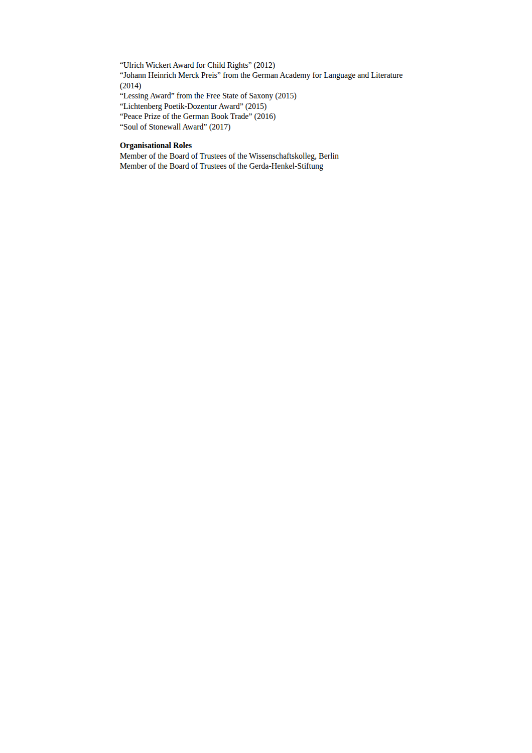“Ulrich Wickert Award for Child Rights” (2012)
“Johann Heinrich Merck Preis” from the German Academy for Language and Literature (2014)
“Lessing Award” from the Free State of Saxony (2015)
“Lichtenberg Poetik-Dozentur Award” (2015)
“Peace Prize of the German Book Trade” (2016)
“Soul of Stonewall Award” (2017)
Organisational Roles
Member of the Board of Trustees of the Wissenschaftskolleg, Berlin
Member of the Board of Trustees of the Gerda-Henkel-Stiftung